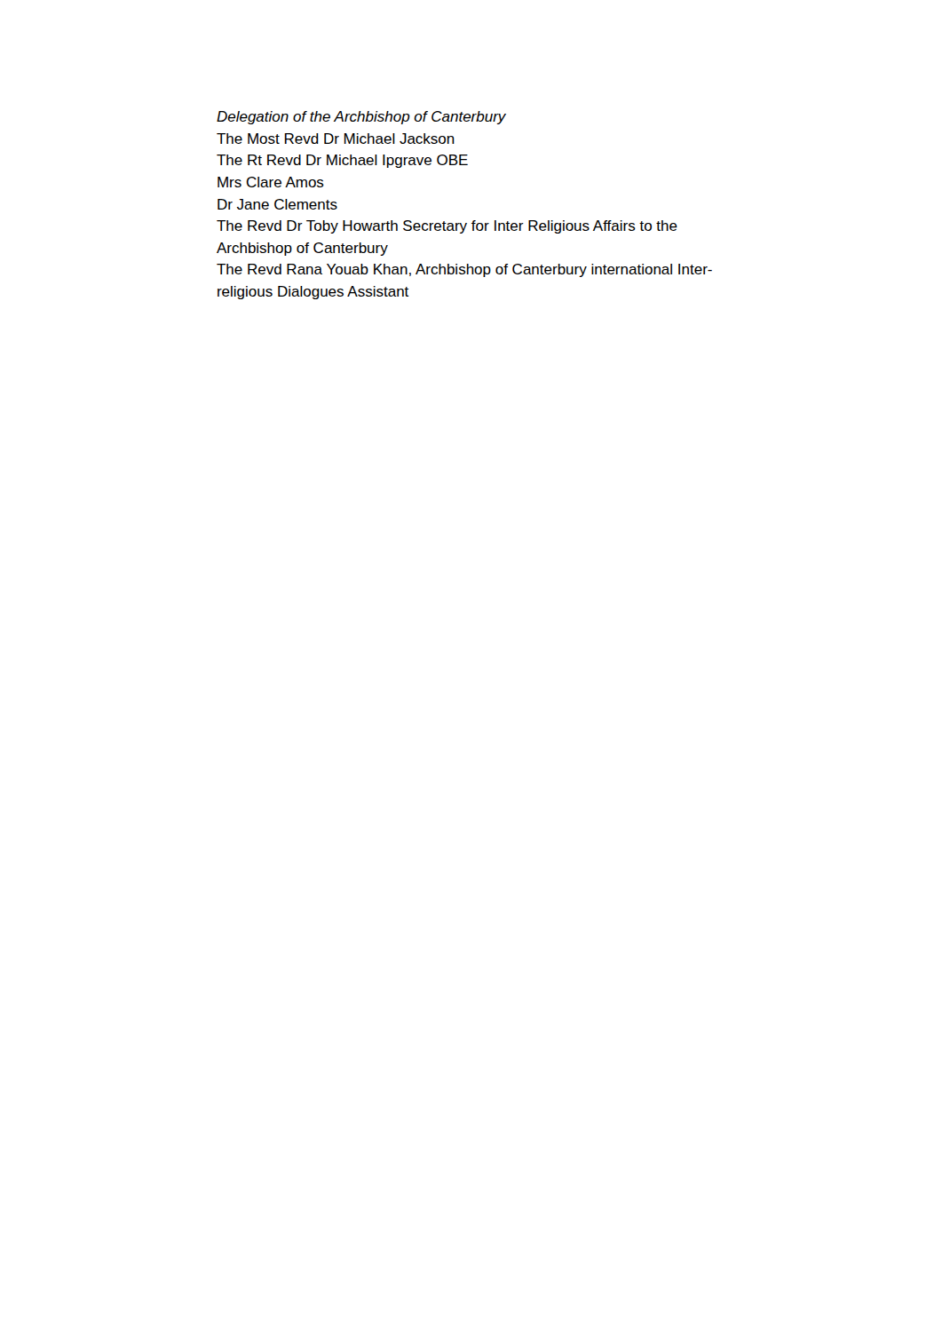Delegation of the Archbishop of Canterbury The Most Revd Dr Michael Jackson The Rt Revd Dr Michael Ipgrave OBE Mrs Clare Amos Dr Jane Clements The Revd Dr Toby Howarth Secretary for Inter Religious Affairs to the Archbishop of Canterbury The Revd Rana Youab Khan, Archbishop of Canterbury international Inter-religious Dialogues Assistant